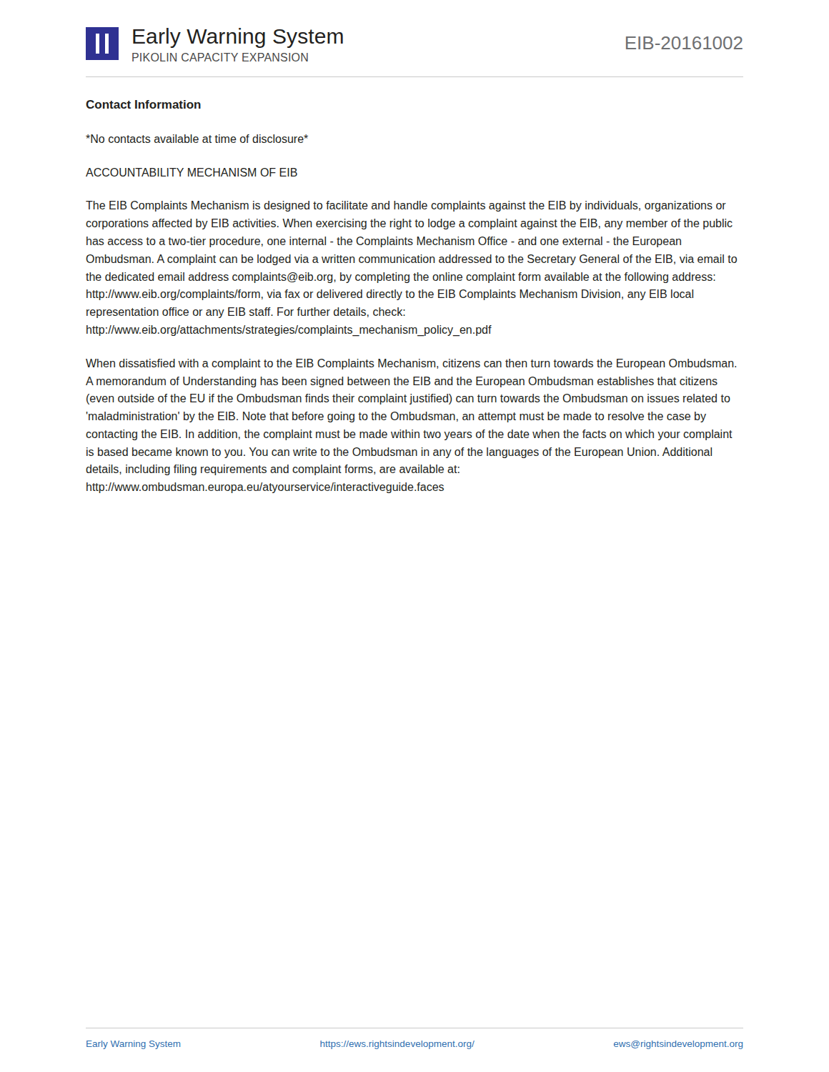Early Warning System
PIKOLIN CAPACITY EXPANSION
EIB-20161002
Contact Information
*No contacts available at time of disclosure*
ACCOUNTABILITY MECHANISM OF EIB
The EIB Complaints Mechanism is designed to facilitate and handle complaints against the EIB by individuals, organizations or corporations affected by EIB activities. When exercising the right to lodge a complaint against the EIB, any member of the public has access to a two-tier procedure, one internal - the Complaints Mechanism Office - and one external - the European Ombudsman. A complaint can be lodged via a written communication addressed to the Secretary General of the EIB, via email to the dedicated email address complaints@eib.org, by completing the online complaint form available at the following address: http://www.eib.org/complaints/form, via fax or delivered directly to the EIB Complaints Mechanism Division, any EIB local representation office or any EIB staff. For further details, check: http://www.eib.org/attachments/strategies/complaints_mechanism_policy_en.pdf
When dissatisfied with a complaint to the EIB Complaints Mechanism, citizens can then turn towards the European Ombudsman. A memorandum of Understanding has been signed between the EIB and the European Ombudsman establishes that citizens (even outside of the EU if the Ombudsman finds their complaint justified) can turn towards the Ombudsman on issues related to 'maladministration' by the EIB. Note that before going to the Ombudsman, an attempt must be made to resolve the case by contacting the EIB. In addition, the complaint must be made within two years of the date when the facts on which your complaint is based became known to you. You can write to the Ombudsman in any of the languages of the European Union. Additional details, including filing requirements and complaint forms, are available at: http://www.ombudsman.europa.eu/atyourservice/interactiveguide.faces
Early Warning System
https://ews.rightsindevelopment.org/
ews@rightsindevelopment.org